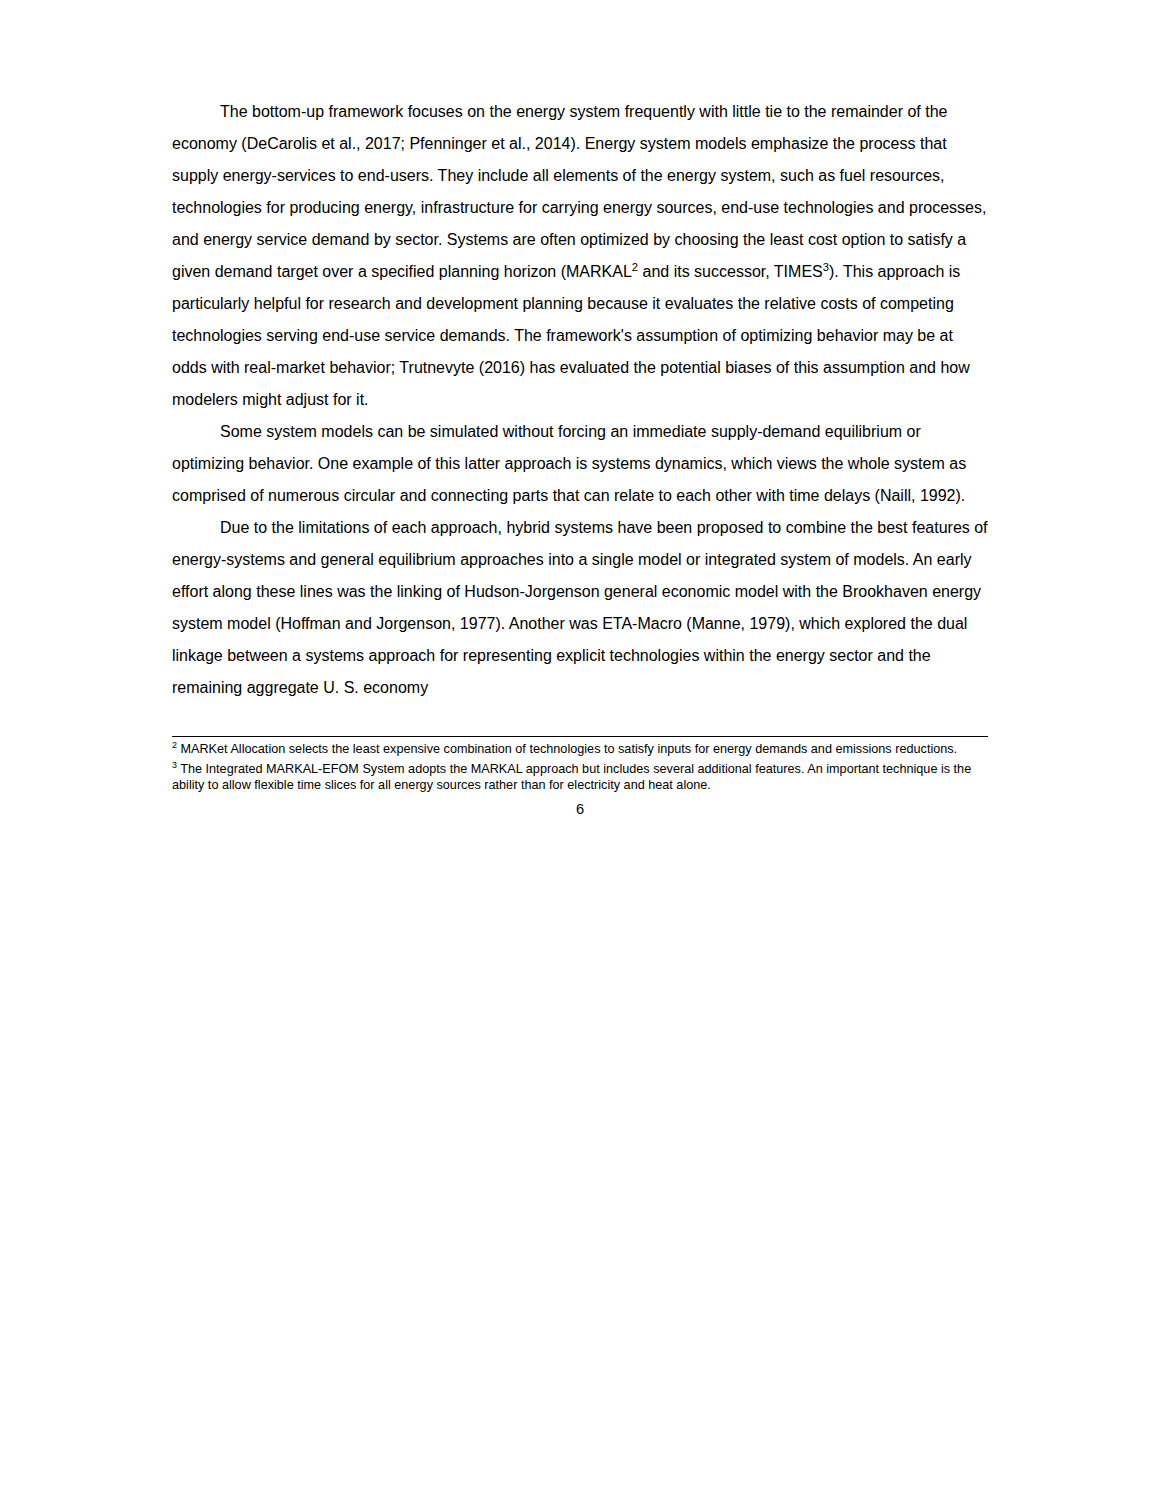The bottom-up framework focuses on the energy system frequently with little tie to the remainder of the economy (DeCarolis et al., 2017; Pfenninger et al., 2014). Energy system models emphasize the process that supply energy-services to end-users. They include all elements of the energy system, such as fuel resources, technologies for producing energy, infrastructure for carrying energy sources, end-use technologies and processes, and energy service demand by sector. Systems are often optimized by choosing the least cost option to satisfy a given demand target over a specified planning horizon (MARKAL2 and its successor, TIMES3). This approach is particularly helpful for research and development planning because it evaluates the relative costs of competing technologies serving end-use service demands. The framework's assumption of optimizing behavior may be at odds with real-market behavior; Trutnevyte (2016) has evaluated the potential biases of this assumption and how modelers might adjust for it.
Some system models can be simulated without forcing an immediate supply-demand equilibrium or optimizing behavior. One example of this latter approach is systems dynamics, which views the whole system as comprised of numerous circular and connecting parts that can relate to each other with time delays (Naill, 1992).
Due to the limitations of each approach, hybrid systems have been proposed to combine the best features of energy-systems and general equilibrium approaches into a single model or integrated system of models. An early effort along these lines was the linking of Hudson-Jorgenson general economic model with the Brookhaven energy system model (Hoffman and Jorgenson, 1977). Another was ETA-Macro (Manne, 1979), which explored the dual linkage between a systems approach for representing explicit technologies within the energy sector and the remaining aggregate U. S. economy
2 MARKet Allocation selects the least expensive combination of technologies to satisfy inputs for energy demands and emissions reductions.
3 The Integrated MARKAL-EFOM System adopts the MARKAL approach but includes several additional features. An important technique is the ability to allow flexible time slices for all energy sources rather than for electricity and heat alone.
6